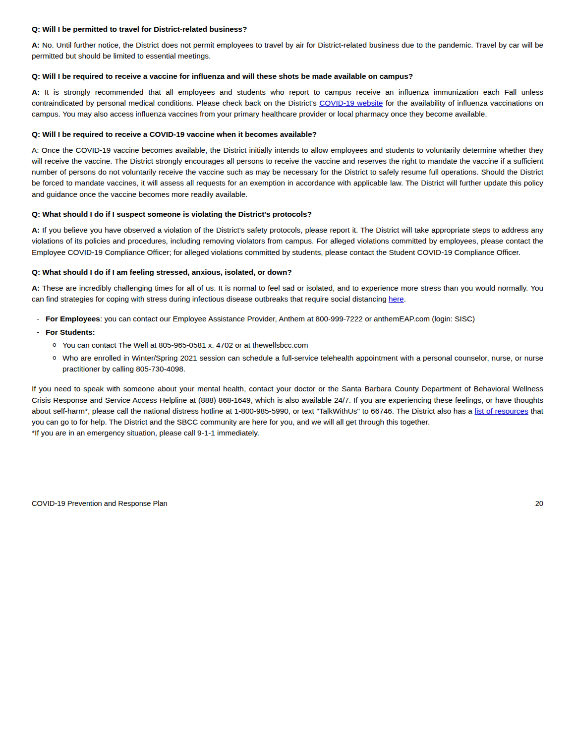Q: Will I be permitted to travel for District-related business?
A: No. Until further notice, the District does not permit employees to travel by air for District-related business due to the pandemic. Travel by car will be permitted but should be limited to essential meetings.
Q: Will I be required to receive a vaccine for influenza and will these shots be made available on campus?
A: It is strongly recommended that all employees and students who report to campus receive an influenza immunization each Fall unless contraindicated by personal medical conditions. Please check back on the District's COVID-19 website for the availability of influenza vaccinations on campus. You may also access influenza vaccines from your primary healthcare provider or local pharmacy once they become available.
Q: Will I be required to receive a COVID-19 vaccine when it becomes available?
A: Once the COVID-19 vaccine becomes available, the District initially intends to allow employees and students to voluntarily determine whether they will receive the vaccine. The District strongly encourages all persons to receive the vaccine and reserves the right to mandate the vaccine if a sufficient number of persons do not voluntarily receive the vaccine such as may be necessary for the District to safely resume full operations. Should the District be forced to mandate vaccines, it will assess all requests for an exemption in accordance with applicable law. The District will further update this policy and guidance once the vaccine becomes more readily available.
Q: What should I do if I suspect someone is violating the District's protocols?
A: If you believe you have observed a violation of the District's safety protocols, please report it. The District will take appropriate steps to address any violations of its policies and procedures, including removing violators from campus. For alleged violations committed by employees, please contact the Employee COVID-19 Compliance Officer; for alleged violations committed by students, please contact the Student COVID-19 Compliance Officer.
Q: What should I do if I am feeling stressed, anxious, isolated, or down?
A: These are incredibly challenging times for all of us. It is normal to feel sad or isolated, and to experience more stress than you would normally. You can find strategies for coping with stress during infectious disease outbreaks that require social distancing here.
For Employees: you can contact our Employee Assistance Provider, Anthem at 800-999-7222 or anthemEAP.com (login: SISC)
For Students:
You can contact The Well at 805-965-0581 x. 4702 or at thewellsbcc.com
Who are enrolled in Winter/Spring 2021 session can schedule a full-service telehealth appointment with a personal counselor, nurse, or nurse practitioner by calling 805-730-4098.
If you need to speak with someone about your mental health, contact your doctor or the Santa Barbara County Department of Behavioral Wellness Crisis Response and Service Access Helpline at (888) 868-1649, which is also available 24/7. If you are experiencing these feelings, or have thoughts about self-harm*, please call the national distress hotline at 1-800-985-5990, or text "TalkWithUs" to 66746. The District also has a list of resources that you can go to for help. The District and the SBCC community are here for you, and we will all get through this together.
*If you are in an emergency situation, please call 9-1-1 immediately.
COVID-19 Prevention and Response Plan 20